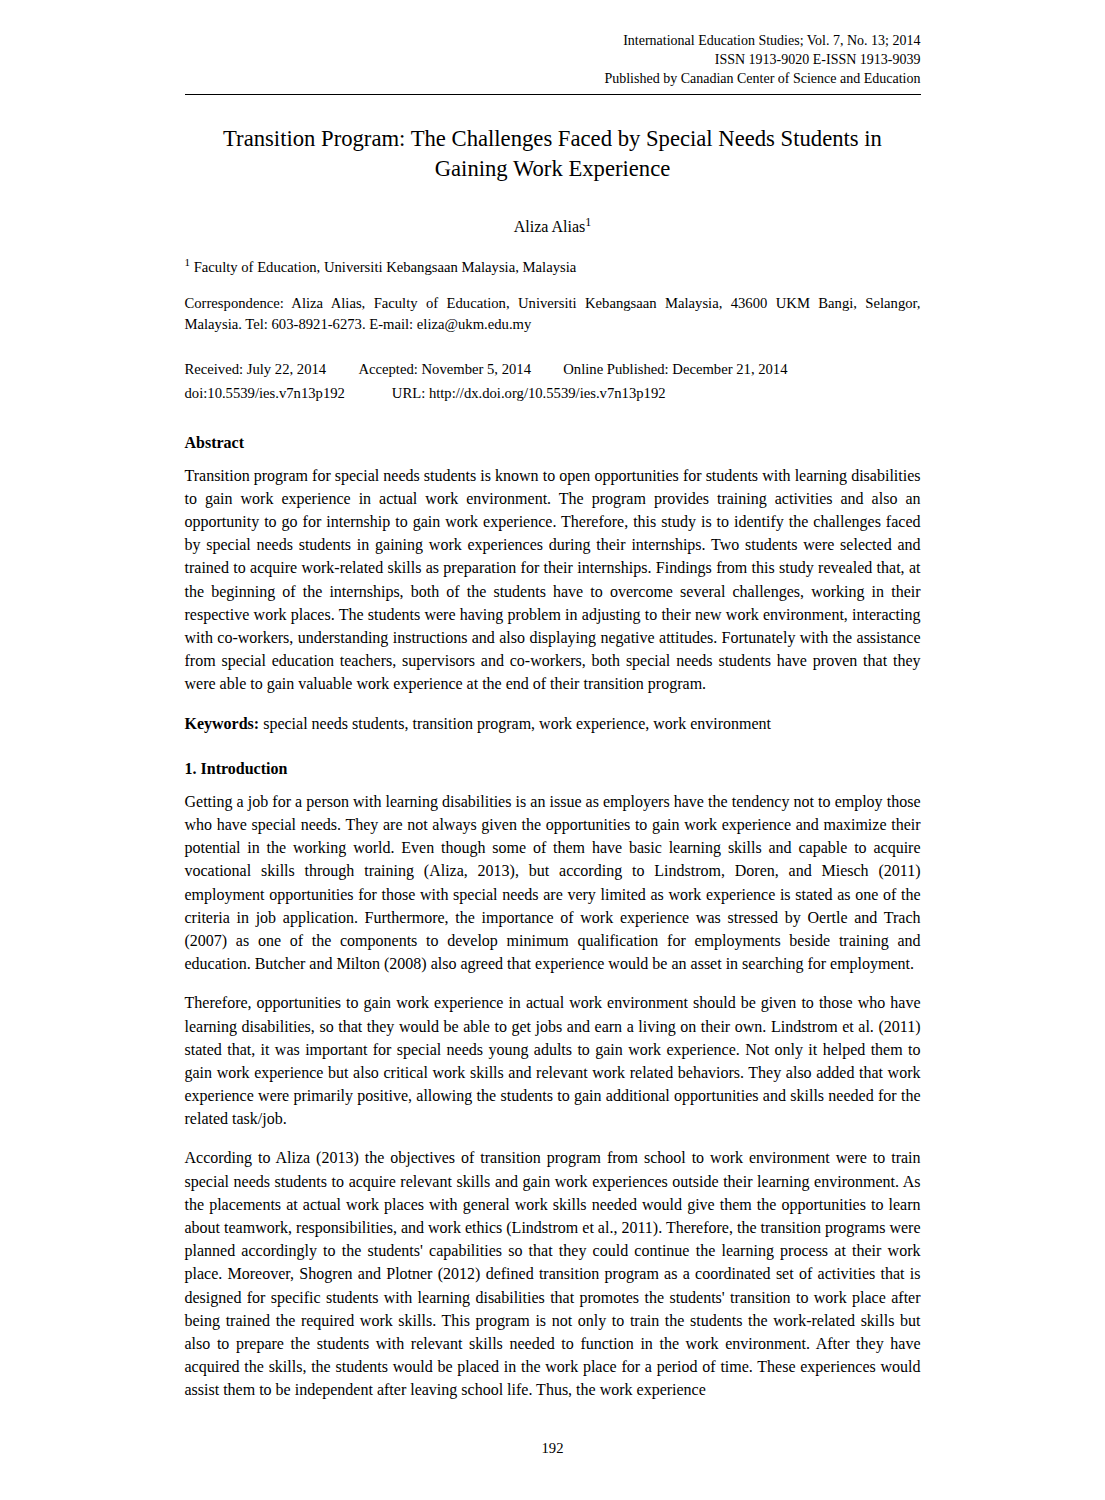International Education Studies; Vol. 7, No. 13; 2014
ISSN 1913-9020 E-ISSN 1913-9039
Published by Canadian Center of Science and Education
Transition Program: The Challenges Faced by Special Needs Students in Gaining Work Experience
Aliza Alias1
1 Faculty of Education, Universiti Kebangsaan Malaysia, Malaysia
Correspondence: Aliza Alias, Faculty of Education, Universiti Kebangsaan Malaysia, 43600 UKM Bangi, Selangor, Malaysia. Tel: 603-8921-6273. E-mail: eliza@ukm.edu.my
Received: July 22, 2014 Accepted: November 5, 2014 Online Published: December 21, 2014
doi:10.5539/ies.v7n13p192URL: http://dx.doi.org/10.5539/ies.v7n13p192
Abstract
Transition program for special needs students is known to open opportunities for students with learning disabilities to gain work experience in actual work environment. The program provides training activities and also an opportunity to go for internship to gain work experience. Therefore, this study is to identify the challenges faced by special needs students in gaining work experiences during their internships. Two students were selected and trained to acquire work-related skills as preparation for their internships. Findings from this study revealed that, at the beginning of the internships, both of the students have to overcome several challenges, working in their respective work places. The students were having problem in adjusting to their new work environment, interacting with co-workers, understanding instructions and also displaying negative attitudes. Fortunately with the assistance from special education teachers, supervisors and co-workers, both special needs students have proven that they were able to gain valuable work experience at the end of their transition program.
Keywords: special needs students, transition program, work experience, work environment
1. Introduction
Getting a job for a person with learning disabilities is an issue as employers have the tendency not to employ those who have special needs. They are not always given the opportunities to gain work experience and maximize their potential in the working world. Even though some of them have basic learning skills and capable to acquire vocational skills through training (Aliza, 2013), but according to Lindstrom, Doren, and Miesch (2011) employment opportunities for those with special needs are very limited as work experience is stated as one of the criteria in job application. Furthermore, the importance of work experience was stressed by Oertle and Trach (2007) as one of the components to develop minimum qualification for employments beside training and education. Butcher and Milton (2008) also agreed that experience would be an asset in searching for employment.
Therefore, opportunities to gain work experience in actual work environment should be given to those who have learning disabilities, so that they would be able to get jobs and earn a living on their own. Lindstrom et al. (2011) stated that, it was important for special needs young adults to gain work experience. Not only it helped them to gain work experience but also critical work skills and relevant work related behaviors. They also added that work experience were primarily positive, allowing the students to gain additional opportunities and skills needed for the related task/job.
According to Aliza (2013) the objectives of transition program from school to work environment were to train special needs students to acquire relevant skills and gain work experiences outside their learning environment. As the placements at actual work places with general work skills needed would give them the opportunities to learn about teamwork, responsibilities, and work ethics (Lindstrom et al., 2011). Therefore, the transition programs were planned accordingly to the students' capabilities so that they could continue the learning process at their work place. Moreover, Shogren and Plotner (2012) defined transition program as a coordinated set of activities that is designed for specific students with learning disabilities that promotes the students' transition to work place after being trained the required work skills. This program is not only to train the students the work-related skills but also to prepare the students with relevant skills needed to function in the work environment. After they have acquired the skills, the students would be placed in the work place for a period of time. These experiences would assist them to be independent after leaving school life. Thus, the work experience
192